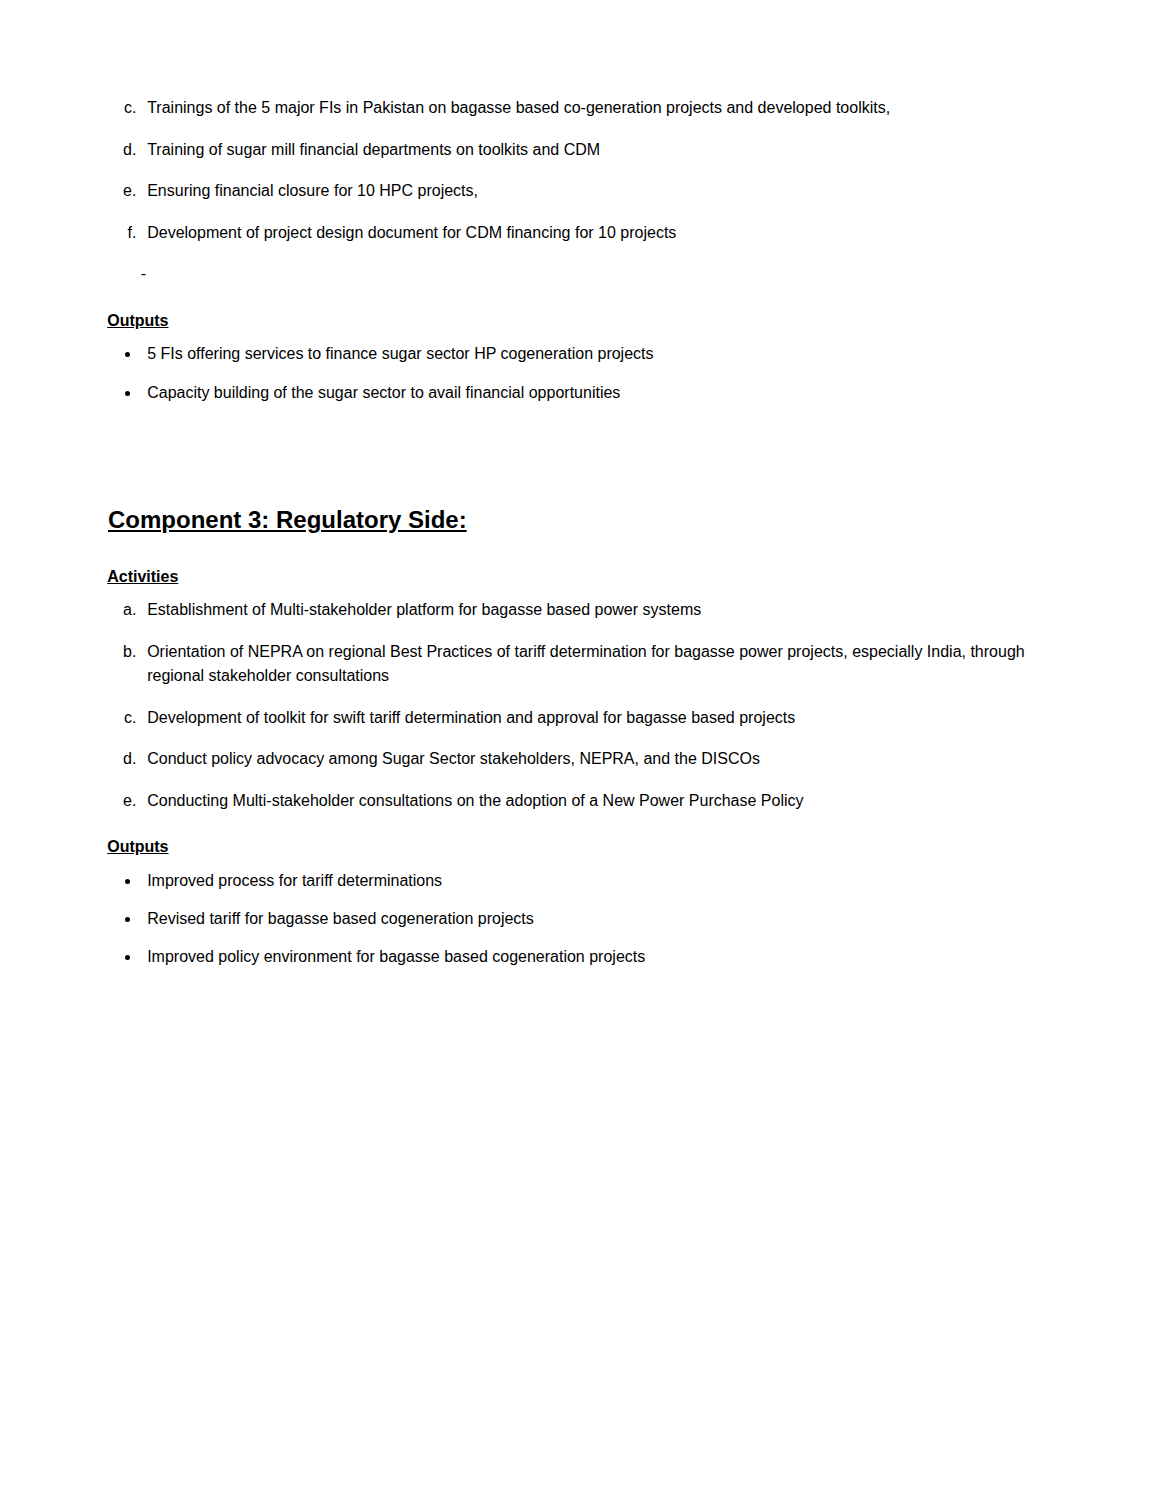Trainings of the 5 major FIs in Pakistan on bagasse based co-generation projects and developed toolkits,
Training of sugar mill financial departments on toolkits and CDM
Ensuring financial closure for 10 HPC projects,
Development of project design document for CDM financing for 10 projects
Outputs
5 FIs offering services to finance sugar sector HP cogeneration projects
Capacity building of the sugar sector to avail financial opportunities
Component 3: Regulatory Side:
Activities
Establishment of Multi-stakeholder platform for bagasse based power systems
Orientation of NEPRA on regional Best Practices of tariff determination for bagasse power projects, especially India, through regional stakeholder consultations
Development of toolkit for swift tariff determination and approval for bagasse based projects
Conduct policy advocacy among Sugar Sector stakeholders, NEPRA, and the DISCOs
Conducting Multi-stakeholder consultations on the adoption of a New Power Purchase Policy
Outputs
Improved process for tariff determinations
Revised tariff for bagasse based cogeneration projects
Improved policy environment for bagasse based cogeneration projects